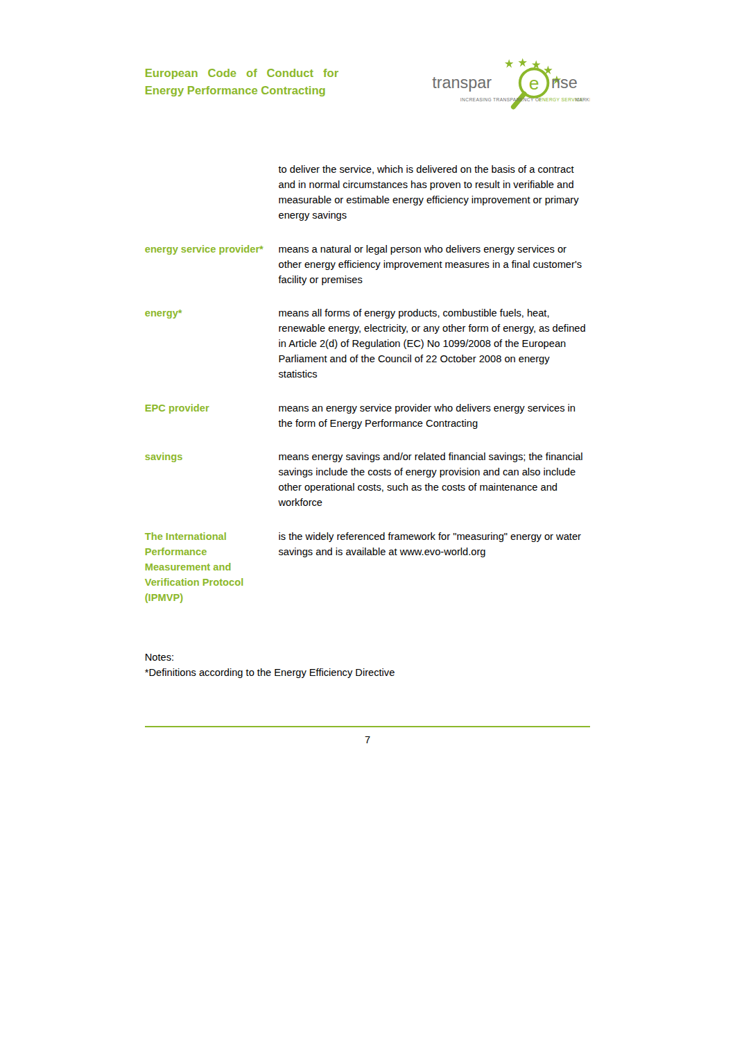European Code of Conduct for
Energy Performance Contracting
transpar e nse INCREASING TRANSPARENCY OF ENERGY SERVICE MARKETS
| | to deliver the service, which is delivered on the basis of a contract and in normal circumstances has proven to result in verifiable and measurable or estimable energy efficiency improvement or primary energy savings |
| energy service provider* | means a natural or legal person who delivers energy services or other energy efficiency improvement measures in a final customer's facility or premises |
| energy* | means all forms of energy products, combustible fuels, heat, renewable energy, electricity, or any other form of energy, as defined in Article 2(d) of Regulation (EC) No 1099/2008 of the European Parliament and of the Council of 22 October 2008 on energy statistics |
| EPC provider | means an energy service provider who delivers energy services in the form of Energy Performance Contracting |
| savings | means energy savings and/or related financial savings; the financial savings include the costs of energy provision and can also include other operational costs, such as the costs of maintenance and workforce |
| The International Performance Measurement and Verification Protocol (IPMVP) | is the widely referenced framework for "measuring" energy or water savings and is available at www.evo-world.org |
Notes:
*Definitions according to the Energy Efficiency Directive
7